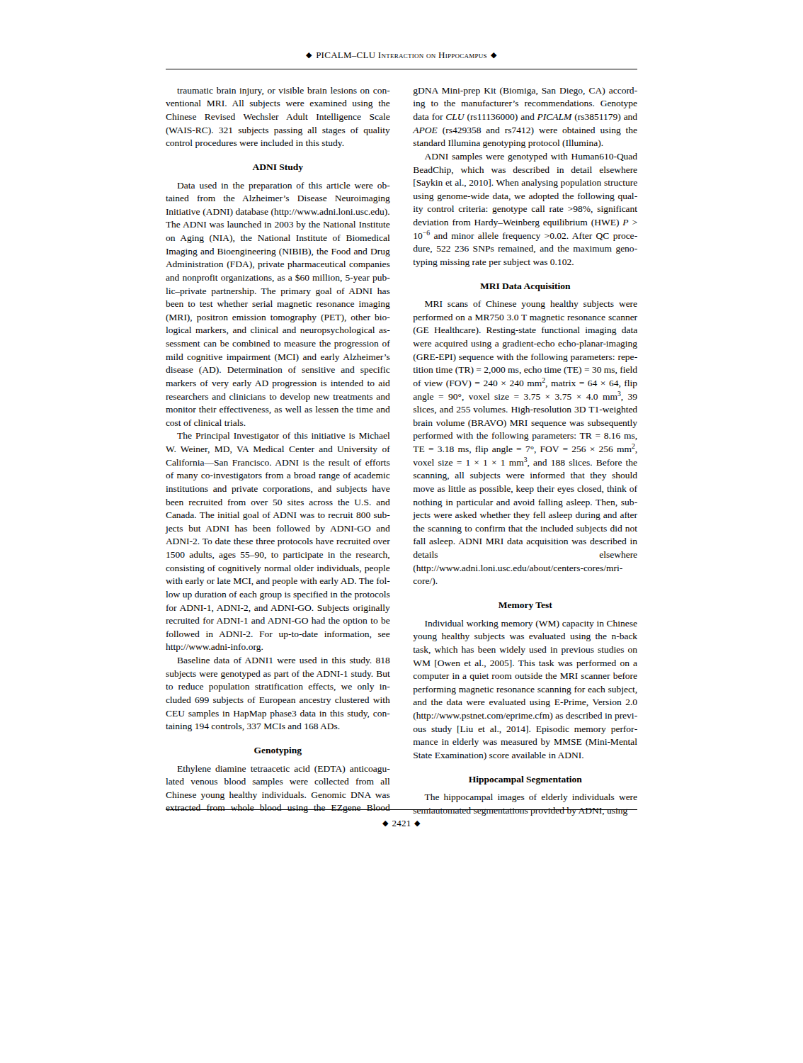◆PICALM–CLU Interaction on Hippocampus◆
traumatic brain injury, or visible brain lesions on conventional MRI. All subjects were examined using the Chinese Revised Wechsler Adult Intelligence Scale (WAIS-RC). 321 subjects passing all stages of quality control procedures were included in this study.
ADNI Study
Data used in the preparation of this article were obtained from the Alzheimer’s Disease Neuroimaging Initiative (ADNI) database (http://www.adni.loni.usc.edu). The ADNI was launched in 2003 by the National Institute on Aging (NIA), the National Institute of Biomedical Imaging and Bioengineering (NIBIB), the Food and Drug Administration (FDA), private pharmaceutical companies and nonprofit organizations, as a $60 million, 5-year public–private partnership. The primary goal of ADNI has been to test whether serial magnetic resonance imaging (MRI), positron emission tomography (PET), other biological markers, and clinical and neuropsychological assessment can be combined to measure the progression of mild cognitive impairment (MCI) and early Alzheimer’s disease (AD). Determination of sensitive and specific markers of very early AD progression is intended to aid researchers and clinicians to develop new treatments and monitor their effectiveness, as well as lessen the time and cost of clinical trials.
The Principal Investigator of this initiative is Michael W. Weiner, MD, VA Medical Center and University of California—San Francisco. ADNI is the result of efforts of many co-investigators from a broad range of academic institutions and private corporations, and subjects have been recruited from over 50 sites across the U.S. and Canada. The initial goal of ADNI was to recruit 800 subjects but ADNI has been followed by ADNI-GO and ADNI-2. To date these three protocols have recruited over 1500 adults, ages 55–90, to participate in the research, consisting of cognitively normal older individuals, people with early or late MCI, and people with early AD. The follow up duration of each group is specified in the protocols for ADNI-1, ADNI-2, and ADNI-GO. Subjects originally recruited for ADNI-1 and ADNI-GO had the option to be followed in ADNI-2. For up-to-date information, see http://www.adni-info.org.
Baseline data of ADNI1 were used in this study. 818 subjects were genotyped as part of the ADNI-1 study. But to reduce population stratification effects, we only included 699 subjects of European ancestry clustered with CEU samples in HapMap phase3 data in this study, containing 194 controls, 337 MCIs and 168 ADs.
Genotyping
Ethylene diamine tetraacetic acid (EDTA) anticoagulated venous blood samples were collected from all Chinese young healthy individuals. Genomic DNA was extracted from whole blood using the EZgene Blood gDNA Mini-prep Kit (Biomiga, San Diego, CA) according to the manufacturer’s recommendations. Genotype data for CLU (rs11136000) and PICALM (rs3851179) and APOE (rs429358 and rs7412) were obtained using the standard Illumina genotyping protocol (Illumina).
ADNI samples were genotyped with Human610-Quad BeadChip, which was described in detail elsewhere [Saykin et al., 2010]. When analysing population structure using genome-wide data, we adopted the following quality control criteria: genotype call rate >98%, significant deviation from Hardy–Weinberg equilibrium (HWE) P > 10−6 and minor allele frequency >0.02. After QC procedure, 522 236 SNPs remained, and the maximum genotyping missing rate per subject was 0.102.
MRI Data Acquisition
MRI scans of Chinese young healthy subjects were performed on a MR750 3.0 T magnetic resonance scanner (GE Healthcare). Resting-state functional imaging data were acquired using a gradient-echo echo-planar-imaging (GRE-EPI) sequence with the following parameters: repetition time (TR) = 2,000 ms, echo time (TE) = 30 ms, field of view (FOV) = 240 × 240 mm2, matrix = 64 × 64, flip angle = 90°, voxel size = 3.75 × 3.75 × 4.0 mm3, 39 slices, and 255 volumes. High-resolution 3D T1-weighted brain volume (BRAVO) MRI sequence was subsequently performed with the following parameters: TR = 8.16 ms, TE = 3.18 ms, flip angle = 7°, FOV = 256 × 256 mm2, voxel size = 1 × 1 × 1 mm3, and 188 slices. Before the scanning, all subjects were informed that they should move as little as possible, keep their eyes closed, think of nothing in particular and avoid falling asleep. Then, subjects were asked whether they fell asleep during and after the scanning to confirm that the included subjects did not fall asleep. ADNI MRI data acquisition was described in details elsewhere (http://www.adni.loni.usc.edu/about/centers-cores/mri-core/).
Memory Test
Individual working memory (WM) capacity in Chinese young healthy subjects was evaluated using the n-back task, which has been widely used in previous studies on WM [Owen et al., 2005]. This task was performed on a computer in a quiet room outside the MRI scanner before performing magnetic resonance scanning for each subject, and the data were evaluated using E-Prime, Version 2.0 (http://www.pstnet.com/eprime.cfm) as described in previous study [Liu et al., 2014]. Episodic memory performance in elderly was measured by MMSE (Mini-Mental State Examination) score available in ADNI.
Hippocampal Segmentation
The hippocampal images of elderly individuals were semiautomated segmentations provided by ADNI, using
◆2421◆